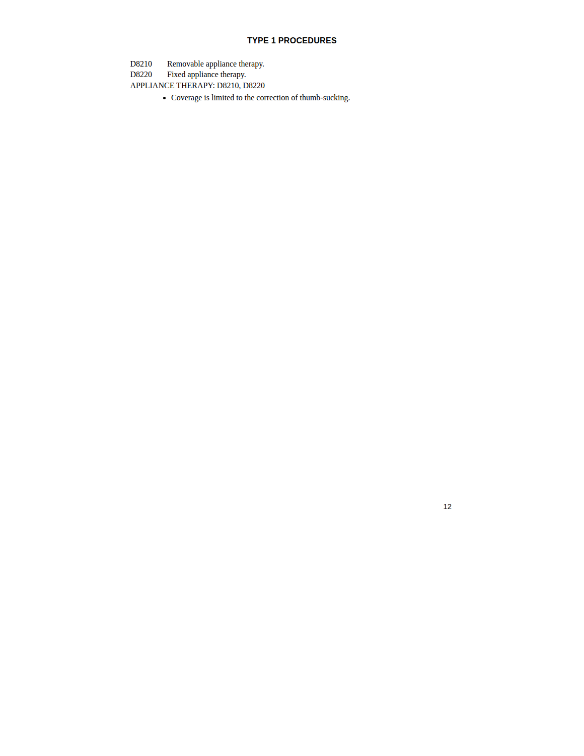TYPE 1 PROCEDURES
D8210 Removable appliance therapy.
D8220 Fixed appliance therapy.
APPLIANCE THERAPY: D8210, D8220
Coverage is limited to the correction of thumb-sucking.
12